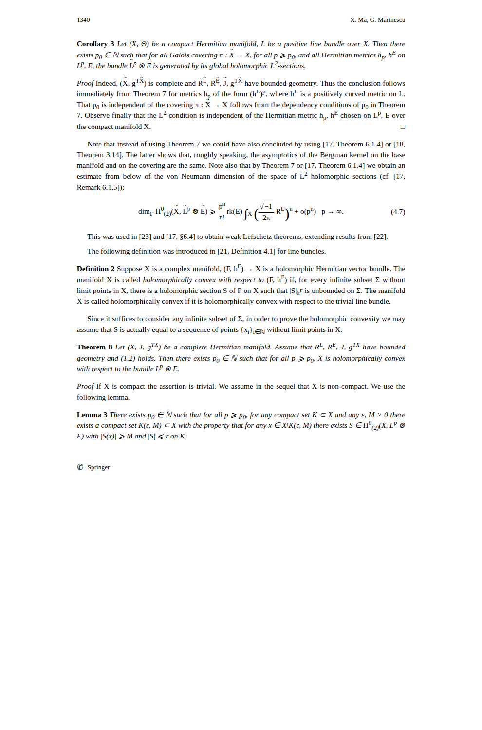1340 X. Ma, G. Marinescu
Corollary 3 Let (X, Θ) be a compact Hermitian manifold, L be a positive line bundle over X. Then there exists p0 ∈ ℕ such that for all Galois covering π : ~X → X, for all p ⩾ p0, and all Hermitian metrics hp, hE on Lp, E, the bundle ~Lp ⊗ ~E is generated by its global holomorphic L2-sections.
Proof Indeed, (~X, gT~X) is complete and R~L, R~E, ~J, gT~X have bounded geometry. Thus the conclusion follows immediately from Theorem 7 for metrics hp of the form (hL)p, where hL is a positively curved metric on L. That p0 is independent of the covering π : ~X → X follows from the dependency conditions of p0 in Theorem 7. Observe finally that the L2 condition is independent of the Hermitian metric hp, hE chosen on Lp, E over the compact manifold X. □
Note that instead of using Theorem 7 we could have also concluded by using [17, Theorem 6.1.4] or [18, Theorem 3.14]. The latter shows that, roughly speaking, the asymptotics of the Bergman kernel on the base manifold and on the covering are the same. Note also that by Theorem 7 or [17, Theorem 6.1.4] we obtain an estimate from below of the von Neumann dimension of the space of L2 holomorphic sections (cf. [17, Remark 6.1.5]):
dimΓ H0(2)(~X, ~Lp ⊗ ~E) ⩾ pn n!rk(E) ∫X (√−12π RL)n + o(pn) p → ∞. (4.7)
This was used in [23] and [17, §6.4] to obtain weak Lefschetz theorems, extending results from [22].
The following definition was introduced in [21, Definition 4.1] for line bundles.
Definition 2 Suppose X is a complex manifold, (F, hF) → X is a holomorphic Hermitian vector bundle. The manifold X is called holomorphically convex with respect to (F, hF) if, for every infinite subset Σ without limit points in X, there is a holomorphic section S of F on X such that |S|hF is unbounded on Σ. The manifold X is called holomorphically convex if it is holomorphically convex with respect to the trivial line bundle.
Since it suffices to consider any infinite subset of Σ, in order to prove the holomorphic convexity we may assume that S is actually equal to a sequence of points {xi}i∈ℕ without limit points in X.
Theorem 8 Let (X, J, gTX) be a complete Hermitian manifold. Assume that RL, RE, J, gTX have bounded geometry and (1.2) holds. Then there exists p0 ∈ ℕ such that for all p ⩾ p0, X is holomorphically convex with respect to the bundle Lp ⊗ E.
Proof If X is compact the assertion is trivial. We assume in the sequel that X is non-compact. We use the following lemma.
Lemma 3 There exists p0 ∈ ℕ such that for all p ⩾ p0, for any compact set K ⊂ X and any ε, M > 0 there exists a compact set K(ε, M) ⊂ X with the property that for any x ∈ X\K(ε, M) there exists S ∈ H0(2)(X, Lp ⊗ E) with |S(x)| ⩾ M and |S| ⩽ ε on K.
✆ Springer